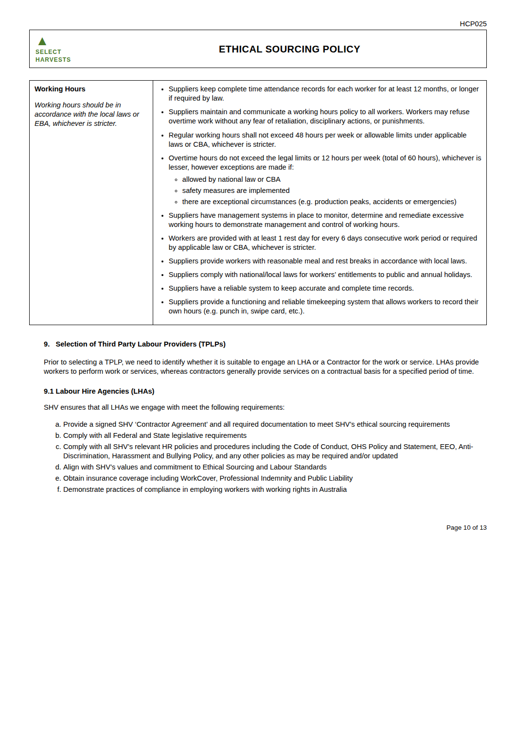HCP025
▲
SELECT HARVESTS
ETHICAL SOURCING POLICY
| Working Hours Working hours should be in accordance with the local laws or EBA, whichever is stricter. | Suppliers keep complete time attendance records for each worker for at least 12 months, or longer if required by law. Suppliers maintain and communicate a working hours policy to all workers. Workers may refuse overtime work without any fear of retaliation, disciplinary actions, or punishments. Regular working hours shall not exceed 48 hours per week or allowable limits under applicable laws or CBA, whichever is stricter. Overtime hours do not exceed the legal limits or 12 hours per week (total of 60 hours), whichever is lesser, however exceptions are made if: allowed by national law or CBA safety measures are implemented there are exceptional circumstances (e.g. production peaks, accidents or emergencies) Suppliers have management systems in place to monitor, determine and remediate excessive working hours to demonstrate management and control of working hours. Workers are provided with at least 1 rest day for every 6 days consecutive work period or required by applicable law or CBA, whichever is stricter. Suppliers provide workers with reasonable meal and rest breaks in accordance with local laws. Suppliers comply with national/local laws for workers’ entitlements to public and annual holidays. Suppliers have a reliable system to keep accurate and complete time records. Suppliers provide a functioning and reliable timekeeping system that allows workers to record their own hours (e.g. punch in, swipe card, etc.). |
9. Selection of Third Party Labour Providers (TPLPs)
Prior to selecting a TPLP, we need to identify whether it is suitable to engage an LHA or a Contractor for the work or service. LHAs provide workers to perform work or services, whereas contractors generally provide services on a contractual basis for a specified period of time.
9.1 Labour Hire Agencies (LHAs)
SHV ensures that all LHAs we engage with meet the following requirements:
Provide a signed SHV ‘Contractor Agreement’ and all required documentation to meet SHV’s ethical sourcing requirements
Comply with all Federal and State legislative requirements
Comply with all SHV’s relevant HR policies and procedures including the Code of Conduct, OHS Policy and Statement, EEO, Anti-Discrimination, Harassment and Bullying Policy, and any other policies as may be required and/or updated
Align with SHV’s values and commitment to Ethical Sourcing and Labour Standards
Obtain insurance coverage including WorkCover, Professional Indemnity and Public Liability
Demonstrate practices of compliance in employing workers with working rights in Australia
Page 10 of 13